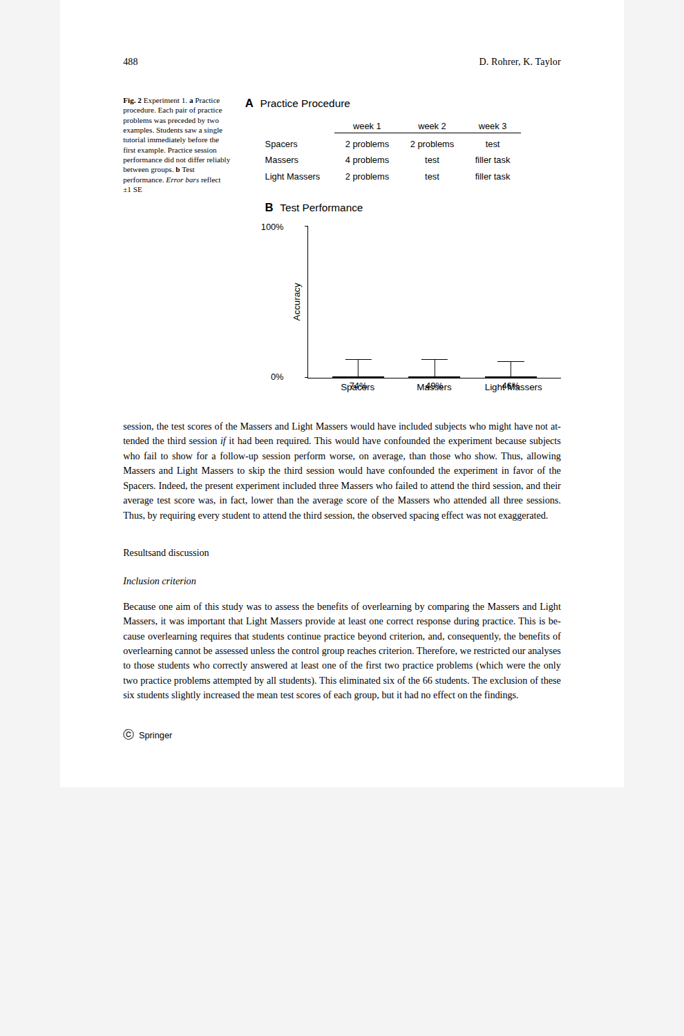488 D. Rohrer, K. Taylor
Fig. 2 Experiment 1. a Practice procedure. Each pair of practice problems was preceded by two examples. Students saw a single tutorial immediately before the first example. Practice session performance did not differ reliably between groups. b Test performance. Error bars reflect ±1 SE
APractice Procedure
| | week 1 | week 2 | week 3 |
| --- | --- | --- | --- |
| Spacers | 2 problems | 2 problems | test |
| Massers | 4 problems | test | filler task |
| Light Massers | 2 problems | test | filler task |
BTest Performance
100%
0%
Accuracy
74%
49%
46%
Spacers Massers Light Massers
session, the test scores of the Massers and Light Massers would have included subjects who might have not attended the third session if it had been required. This would have confounded the experiment because subjects who fail to show for a follow-up session perform worse, on average, than those who show. Thus, allowing Massers and Light Massers to skip the third session would have confounded the experiment in favor of the Spacers. Indeed, the present experiment included three Massers who failed to attend the third session, and their average test score was, in fact, lower than the average score of the Massers who attended all three sessions. Thus, by requiring every student to attend the third session, the observed spacing effect was not exaggerated.
Resultsand discussion
Inclusion criterion
Because one aim of this study was to assess the benefits of overlearning by comparing the Massers and Light Massers, it was important that Light Massers provide at least one correct response during practice. This is because overlearning requires that students continue practice beyond criterion, and, consequently, the benefits of overlearning cannot be assessed unless the control group reaches criterion. Therefore, we restricted our analyses to those students who correctly answered at least one of the first two practice problems (which were the only two practice problems attempted by all students). This eliminated six of the 66 students. The exclusion of these six students slightly increased the mean test scores of each group, but it had no effect on the findings.
ⓒ Springer